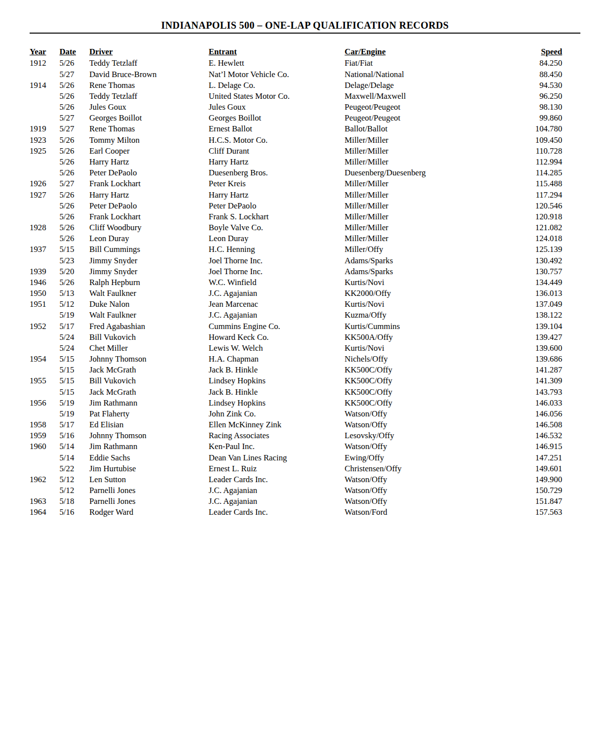INDIANAPOLIS 500 – ONE-LAP QUALIFICATION RECORDS
| Year | Date | Driver | Entrant | Car/Engine | Speed |
| --- | --- | --- | --- | --- | --- |
| 1912 | 5/26 | Teddy Tetzlaff | E. Hewlett | Fiat/Fiat | 84.250 |
| | 5/27 | David Bruce-Brown | Nat’l Motor Vehicle Co. | National/National | 88.450 |
| 1914 | 5/26 | Rene Thomas | L. Delage Co. | Delage/Delage | 94.530 |
| | 5/26 | Teddy Tetzlaff | United States Motor Co. | Maxwell/Maxwell | 96.250 |
| | 5/26 | Jules Goux | Jules Goux | Peugeot/Peugeot | 98.130 |
| | 5/27 | Georges Boillot | Georges Boillot | Peugeot/Peugeot | 99.860 |
| 1919 | 5/27 | Rene Thomas | Ernest Ballot | Ballot/Ballot | 104.780 |
| 1923 | 5/26 | Tommy Milton | H.C.S. Motor Co. | Miller/Miller | 109.450 |
| 1925 | 5/26 | Earl Cooper | Cliff Durant | Miller/Miller | 110.728 |
| | 5/26 | Harry Hartz | Harry Hartz | Miller/Miller | 112.994 |
| | 5/26 | Peter DePaolo | Duesenberg Bros. | Duesenberg/Duesenberg | 114.285 |
| 1926 | 5/27 | Frank Lockhart | Peter Kreis | Miller/Miller | 115.488 |
| 1927 | 5/26 | Harry Hartz | Harry Hartz | Miller/Miller | 117.294 |
| | 5/26 | Peter DePaolo | Peter DePaolo | Miller/Miller | 120.546 |
| | 5/26 | Frank Lockhart | Frank S. Lockhart | Miller/Miller | 120.918 |
| 1928 | 5/26 | Cliff Woodbury | Boyle Valve Co. | Miller/Miller | 121.082 |
| | 5/26 | Leon Duray | Leon Duray | Miller/Miller | 124.018 |
| 1937 | 5/15 | Bill Cummings | H.C. Henning | Miller/Offy | 125.139 |
| | 5/23 | Jimmy Snyder | Joel Thorne Inc. | Adams/Sparks | 130.492 |
| 1939 | 5/20 | Jimmy Snyder | Joel Thorne Inc. | Adams/Sparks | 130.757 |
| 1946 | 5/26 | Ralph Hepburn | W.C. Winfield | Kurtis/Novi | 134.449 |
| 1950 | 5/13 | Walt Faulkner | J.C. Agajanian | KK2000/Offy | 136.013 |
| 1951 | 5/12 | Duke Nalon | Jean Marcenac | Kurtis/Novi | 137.049 |
| | 5/19 | Walt Faulkner | J.C. Agajanian | Kuzma/Offy | 138.122 |
| 1952 | 5/17 | Fred Agabashian | Cummins Engine Co. | Kurtis/Cummins | 139.104 |
| | 5/24 | Bill Vukovich | Howard Keck Co. | KK500A/Offy | 139.427 |
| | 5/24 | Chet Miller | Lewis W. Welch | Kurtis/Novi | 139.600 |
| 1954 | 5/15 | Johnny Thomson | H.A. Chapman | Nichels/Offy | 139.686 |
| | 5/15 | Jack McGrath | Jack B. Hinkle | KK500C/Offy | 141.287 |
| 1955 | 5/15 | Bill Vukovich | Lindsey Hopkins | KK500C/Offy | 141.309 |
| | 5/15 | Jack McGrath | Jack B. Hinkle | KK500C/Offy | 143.793 |
| 1956 | 5/19 | Jim Rathmann | Lindsey Hopkins | KK500C/Offy | 146.033 |
| | 5/19 | Pat Flaherty | John Zink Co. | Watson/Offy | 146.056 |
| 1958 | 5/17 | Ed Elisian | Ellen McKinney Zink | Watson/Offy | 146.508 |
| 1959 | 5/16 | Johnny Thomson | Racing Associates | Lesovsky/Offy | 146.532 |
| 1960 | 5/14 | Jim Rathmann | Ken-Paul Inc. | Watson/Offy | 146.915 |
| | 5/14 | Eddie Sachs | Dean Van Lines Racing | Ewing/Offy | 147.251 |
| | 5/22 | Jim Hurtubise | Ernest L. Ruiz | Christensen/Offy | 149.601 |
| 1962 | 5/12 | Len Sutton | Leader Cards Inc. | Watson/Offy | 149.900 |
| | 5/12 | Parnelli Jones | J.C. Agajanian | Watson/Offy | 150.729 |
| 1963 | 5/18 | Parnelli Jones | J.C. Agajanian | Watson/Offy | 151.847 |
| 1964 | 5/16 | Rodger Ward | Leader Cards Inc. | Watson/Ford | 157.563 |